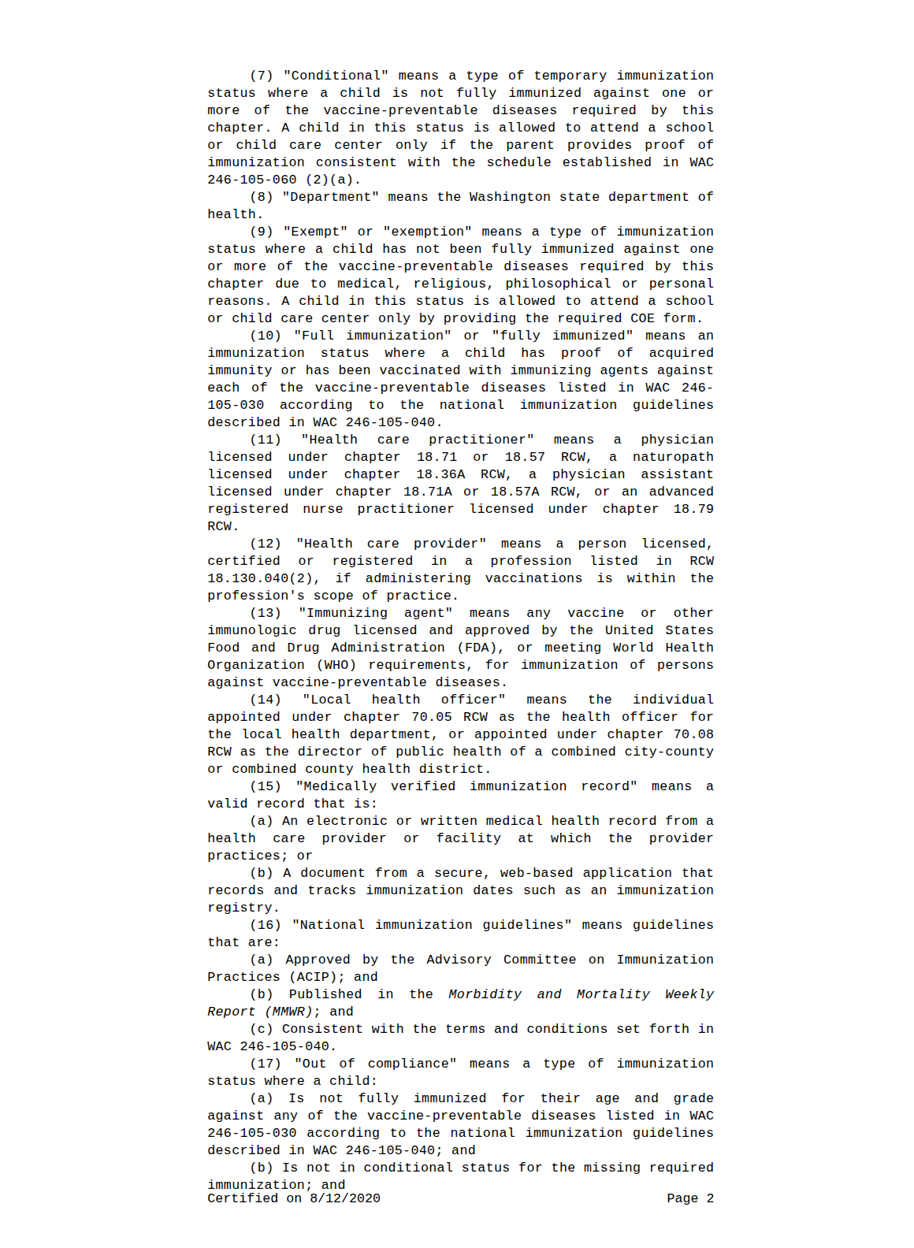(7) "Conditional" means a type of temporary immunization status where a child is not fully immunized against one or more of the vaccine-preventable diseases required by this chapter. A child in this status is allowed to attend a school or child care center only if the parent provides proof of immunization consistent with the schedule established in WAC 246-105-060 (2)(a).
(8) "Department" means the Washington state department of health.
(9) "Exempt" or "exemption" means a type of immunization status where a child has not been fully immunized against one or more of the vaccine-preventable diseases required by this chapter due to medical, religious, philosophical or personal reasons. A child in this status is allowed to attend a school or child care center only by providing the required COE form.
(10) "Full immunization" or "fully immunized" means an immunization status where a child has proof of acquired immunity or has been vaccinated with immunizing agents against each of the vaccine-preventable diseases listed in WAC 246-105-030 according to the national immunization guidelines described in WAC 246-105-040.
(11) "Health care practitioner" means a physician licensed under chapter 18.71 or 18.57 RCW, a naturopath licensed under chapter 18.36A RCW, a physician assistant licensed under chapter 18.71A or 18.57A RCW, or an advanced registered nurse practitioner licensed under chapter 18.79 RCW.
(12) "Health care provider" means a person licensed, certified or registered in a profession listed in RCW 18.130.040(2), if administering vaccinations is within the profession's scope of practice.
(13) "Immunizing agent" means any vaccine or other immunologic drug licensed and approved by the United States Food and Drug Administration (FDA), or meeting World Health Organization (WHO) requirements, for immunization of persons against vaccine-preventable diseases.
(14) "Local health officer" means the individual appointed under chapter 70.05 RCW as the health officer for the local health department, or appointed under chapter 70.08 RCW as the director of public health of a combined city-county or combined county health district.
(15) "Medically verified immunization record" means a valid record that is:
(a) An electronic or written medical health record from a health care provider or facility at which the provider practices; or
(b) A document from a secure, web-based application that records and tracks immunization dates such as an immunization registry.
(16) "National immunization guidelines" means guidelines that are:
(a) Approved by the Advisory Committee on Immunization Practices (ACIP); and
(b) Published in the Morbidity and Mortality Weekly Report (MMWR); and
(c) Consistent with the terms and conditions set forth in WAC 246-105-040.
(17) "Out of compliance" means a type of immunization status where a child:
(a) Is not fully immunized for their age and grade against any of the vaccine-preventable diseases listed in WAC 246-105-030 according to the national immunization guidelines described in WAC 246-105-040; and
(b) Is not in conditional status for the missing required immunization; and
Certified on 8/12/2020 Page 2